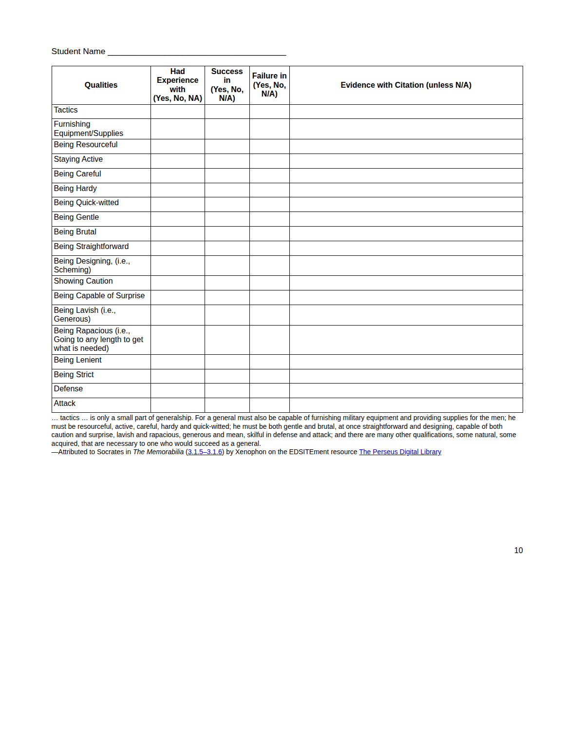Student Name ______________________________________
| Qualities | Had Experience with (Yes, No, NA) | Success in (Yes, No, N/A) | Failure in (Yes, No, N/A) | Evidence with Citation (unless N/A) |
| --- | --- | --- | --- | --- |
| Tactics | | | | |
| Furnishing Equipment/Supplies | | | | |
| Being Resourceful | | | | |
| Staying Active | | | | |
| Being Careful | | | | |
| Being Hardy | | | | |
| Being Quick-witted | | | | |
| Being Gentle | | | | |
| Being Brutal | | | | |
| Being Straightforward | | | | |
| Being Designing, (i.e., Scheming) | | | | |
| Showing Caution | | | | |
| Being Capable of Surprise | | | | |
| Being Lavish (i.e., Generous) | | | | |
| Being Rapacious (i.e., Going to any length to get what is needed) | | | | |
| Being Lenient | | | | |
| Being Strict | | | | |
| Defense | | | | |
| Attack | | | | |
… tactics … is only a small part of generalship. For a general must also be capable of furnishing military equipment and providing supplies for the men; he must be resourceful, active, careful, hardy and quick-witted; he must be both gentle and brutal, at once straightforward and designing, capable of both caution and surprise, lavish and rapacious, generous and mean, skilful in defense and attack; and there are many other qualifications, some natural, some acquired, that are necessary to one who would succeed as a general.
—Attributed to Socrates in The Memorabilia (3.1.5–3.1.6) by Xenophon on the EDSITEment resource The Perseus Digital Library
10